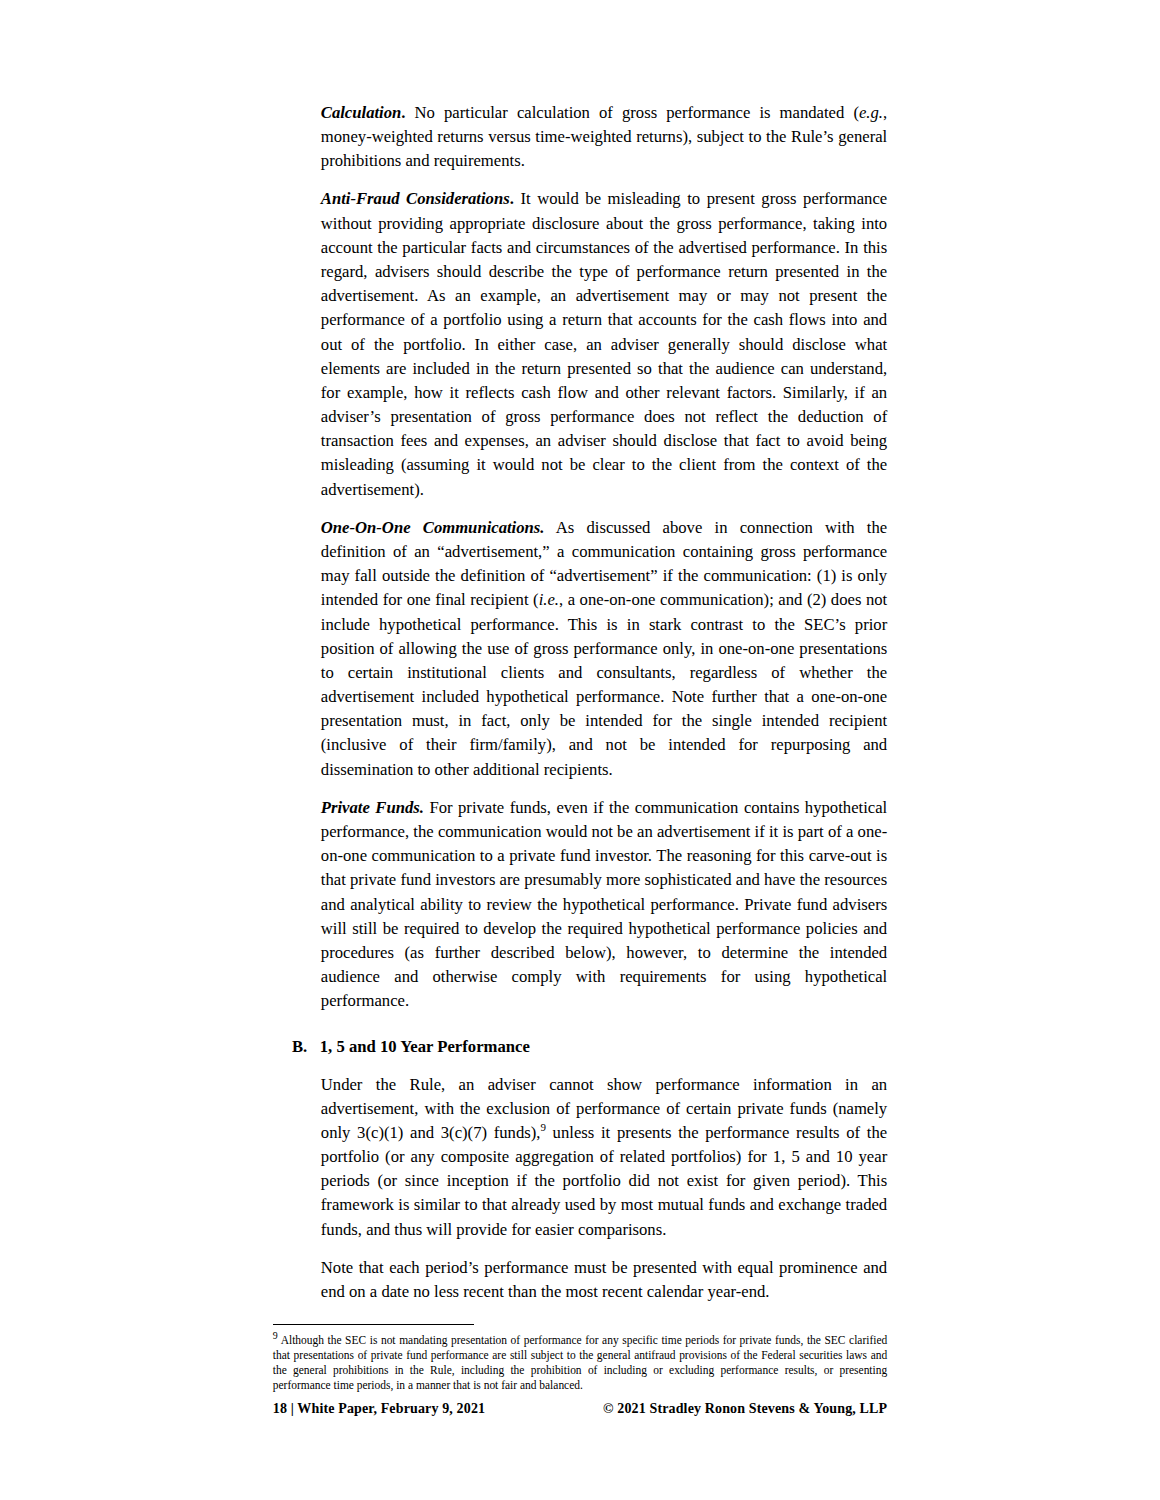Calculation. No particular calculation of gross performance is mandated (e.g., money-weighted returns versus time-weighted returns), subject to the Rule’s general prohibitions and requirements.
Anti-Fraud Considerations. It would be misleading to present gross performance without providing appropriate disclosure about the gross performance, taking into account the particular facts and circumstances of the advertised performance. In this regard, advisers should describe the type of performance return presented in the advertisement. As an example, an advertisement may or may not present the performance of a portfolio using a return that accounts for the cash flows into and out of the portfolio. In either case, an adviser generally should disclose what elements are included in the return presented so that the audience can understand, for example, how it reflects cash flow and other relevant factors. Similarly, if an adviser’s presentation of gross performance does not reflect the deduction of transaction fees and expenses, an adviser should disclose that fact to avoid being misleading (assuming it would not be clear to the client from the context of the advertisement).
One-On-One Communications. As discussed above in connection with the definition of an “advertisement,” a communication containing gross performance may fall outside the definition of “advertisement” if the communication: (1) is only intended for one final recipient (i.e., a one-on-one communication); and (2) does not include hypothetical performance. This is in stark contrast to the SEC’s prior position of allowing the use of gross performance only, in one-on-one presentations to certain institutional clients and consultants, regardless of whether the advertisement included hypothetical performance. Note further that a one-on-one presentation must, in fact, only be intended for the single intended recipient (inclusive of their firm/family), and not be intended for repurposing and dissemination to other additional recipients.
Private Funds. For private funds, even if the communication contains hypothetical performance, the communication would not be an advertisement if it is part of a one-on-one communication to a private fund investor. The reasoning for this carve-out is that private fund investors are presumably more sophisticated and have the resources and analytical ability to review the hypothetical performance. Private fund advisers will still be required to develop the required hypothetical performance policies and procedures (as further described below), however, to determine the intended audience and otherwise comply with requirements for using hypothetical performance.
B. 1, 5 and 10 Year Performance
Under the Rule, an adviser cannot show performance information in an advertisement, with the exclusion of performance of certain private funds (namely only 3(c)(1) and 3(c)(7) funds),9 unless it presents the performance results of the portfolio (or any composite aggregation of related portfolios) for 1, 5 and 10 year periods (or since inception if the portfolio did not exist for given period). This framework is similar to that already used by most mutual funds and exchange traded funds, and thus will provide for easier comparisons.
Note that each period’s performance must be presented with equal prominence and end on a date no less recent than the most recent calendar year-end.
9 Although the SEC is not mandating presentation of performance for any specific time periods for private funds, the SEC clarified that presentations of private fund performance are still subject to the general antifraud provisions of the Federal securities laws and the general prohibitions in the Rule, including the prohibition of including or excluding performance results, or presenting performance time periods, in a manner that is not fair and balanced.
18 | White Paper, February 9, 2021 © 2021 Stradley Ronon Stevens & Young, LLP